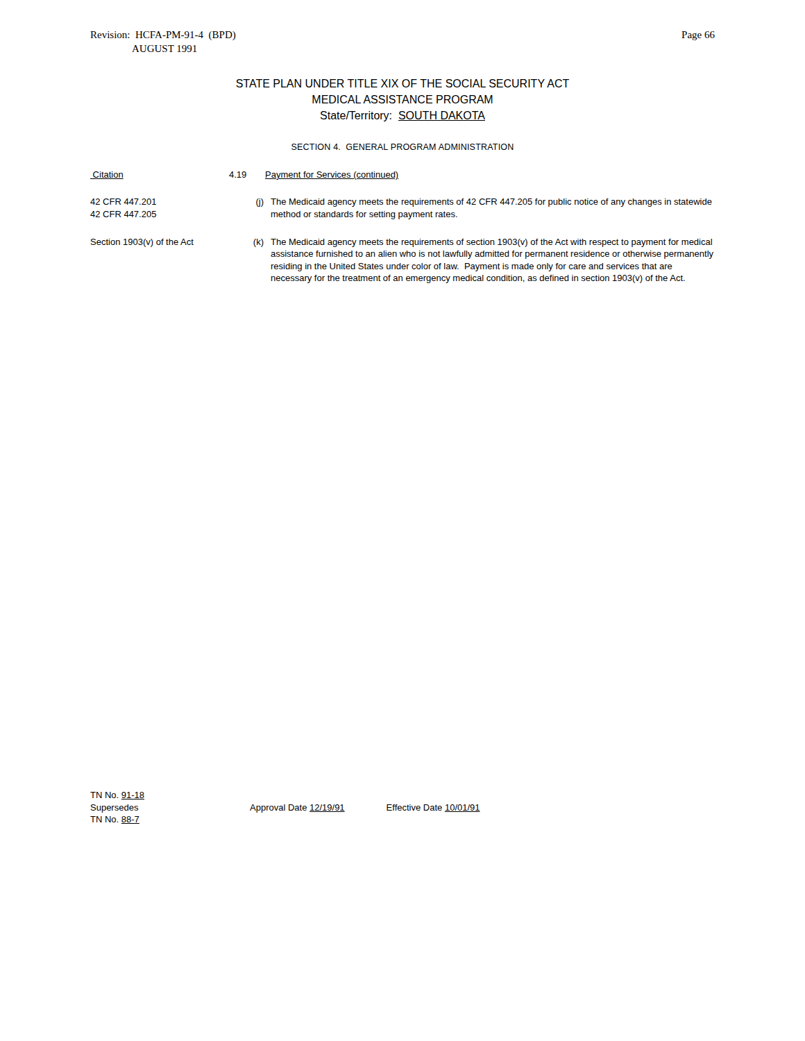Revision: HCFA-PM-91-4 (BPD)
AUGUST 1991
Page 66
STATE PLAN UNDER TITLE XIX OF THE SOCIAL SECURITY ACT
MEDICAL ASSISTANCE PROGRAM
State/Territory: SOUTH DAKOTA
SECTION 4. GENERAL PROGRAM ADMINISTRATION
Citation
4.19
Payment for Services (continued)
42 CFR 447.201
42 CFR 447.205
(j)
The Medicaid agency meets the requirements of 42 CFR 447.205 for public notice of any changes in statewide method or standards for setting payment rates.
Section 1903(v) of the Act
(k)
The Medicaid agency meets the requirements of section 1903(v) of the Act with respect to payment for medical assistance furnished to an alien who is not lawfully admitted for permanent residence or otherwise permanently residing in the United States under color of law. Payment is made only for care and services that are necessary for the treatment of an emergency medical condition, as defined in section 1903(v) of the Act.
TN No. 91-18
Supersedes
Approval Date 12/19/91
Effective Date 10/01/91
TN No. 88-7